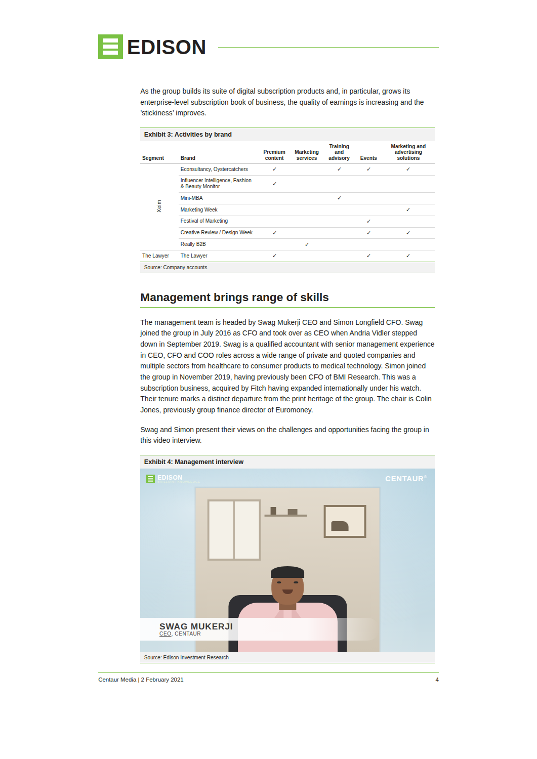EDISON
As the group builds its suite of digital subscription products and, in particular, grows its enterprise-level subscription book of business, the quality of earnings is increasing and the ’stickiness’ improves.
Exhibit 3: Activities by brand
| Segment | Brand | Premium content | Marketing services | Training and advisory | Events | Marketing and advertising solutions |
| --- | --- | --- | --- | --- | --- | --- |
| Xeim | Econsultancy, Oystercatchers | ✓ | | ✓ | ✓ | ✓ |
| Influencer Intelligence, Fashion & Beauty Monitor | ✓ | | | | |
| Mini-MBA | | | ✓ | | |
| Marketing Week | | | | | ✓ |
| Festival of Marketing | | | | ✓ | |
| Creative Review / Design Week | ✓ | | | ✓ | ✓ |
| Really B2B | | ✓ | | | |
| The Lawyer | The Lawyer | ✓ | | | ✓ | ✓ |
Source: Company accounts
Management brings range of skills
The management team is headed by Swag Mukerji CEO and Simon Longfield CFO. Swag joined the group in July 2016 as CFO and took over as CEO when Andria Vidler stepped down in September 2019. Swag is a qualified accountant with senior management experience in CEO, CFO and COO roles across a wide range of private and quoted companies and multiple sectors from healthcare to consumer products to medical technology. Simon joined the group in November 2019, having previously been CFO of BMI Research. This was a subscription business, acquired by Fitch having expanded internationally under his watch. Their tenure marks a distinct departure from the print heritage of the group. The chair is Colin Jones, previously group finance director of Euromoney.
Swag and Simon present their views on the challenges and opportunities facing the group in this video interview.
Exhibit 4: Management interview
EDISON
BRILLIANT KNOWLEDGE
CENTAUR®
SWAG MUKERJI
CEO, CENTAUR
Source: Edison Investment Research
Centaur Media | 2 February 2021
4